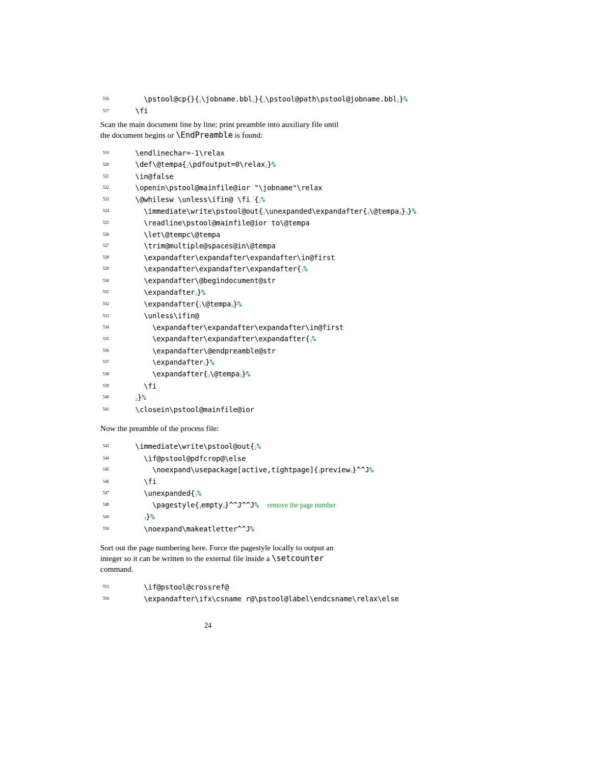516 \pstool@cp{}{2\jobname.bbl2}{2\pstool@path\pstool@jobname.bbl2}% 517 \fi
Scan the main document line by line; print preamble into auxiliary file until the document begins or \EndPreamble is found:
519 \endlinechar=-1\relax 520 \def\@tempa{2\pdfoutput=0\relax2}% 521 \in@false 522 \openin\pstool@mainfile@ior "\jobname"\relax 523 \@whilesw \unless\ifin@ \fi {2% 524 \immediate\write\pstool@out{3\unexpanded\expandafter{4\@tempa4}3}% 525 \readline\pstool@mainfile@ior to\@tempa 526 \let\@tempc\@tempa 527 \trim@multiple@spaces@in\@tempa 528 \expandafter\expandafter\expandafter\in@first 529 \expandafter\expandafter\expandafter{3% 530 \expandafter\@begindocument@str 531 \expandafter3}% 532 \expandafter{3\@tempa3}% 533 \unless\ifin@ 534 \expandafter\expandafter\expandafter\in@first 535 \expandafter\expandafter\expandafter{3% 536 \expandafter\@endpreamble@str 537 \expandafter3}% 538 \expandafter{3\@tempa3}% 539 \fi 540 2}% 541 \closein\pstool@mainfile@ior
Now the preamble of the process file:
543 \immediate\write\pstool@out{2% 544 \if@pstool@pdfcrop@\else 545 \noexpand\usepackage[active,tightpage]{3preview3}^^J% 546 \fi 547 \unexpanded{3% 548 \pagestyle{4empty4}^^J^^J% remove the page number 549 3}% 550 \noexpand\makeatletter^^J%
Sort out the page numbering here. Force the pagestyle locally to output an integer so it can be written to the external file inside a \setcounter command.
553 \if@pstool@crossref@ 554 \expandafter\ifx\csname r@\pstool@label\endcsname\relax\else
24